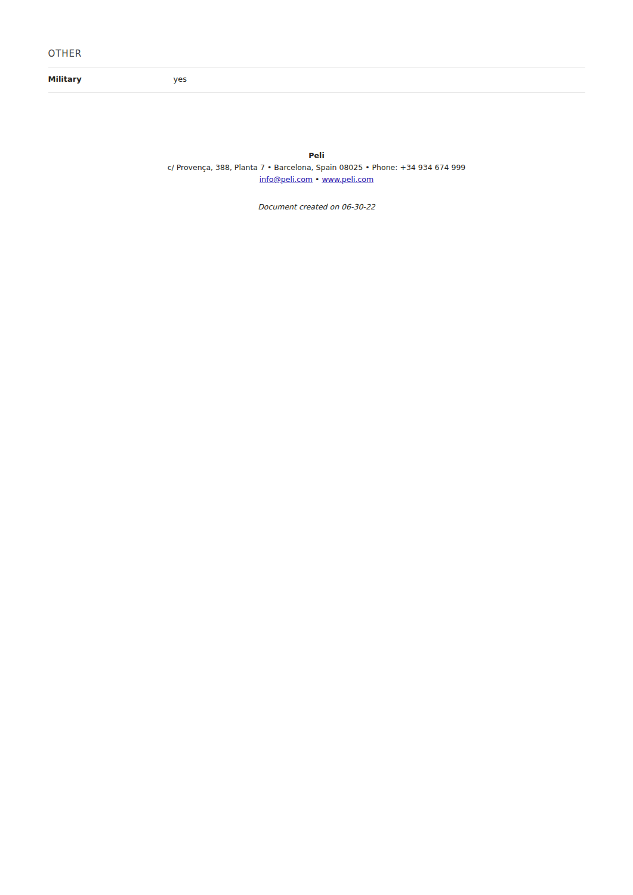OTHER
| Military | yes |
Peli
c/ Provença, 388, Planta 7 • Barcelona, Spain 08025 • Phone: +34 934 674 999
info@peli.com • www.peli.com
Document created on 06-30-22